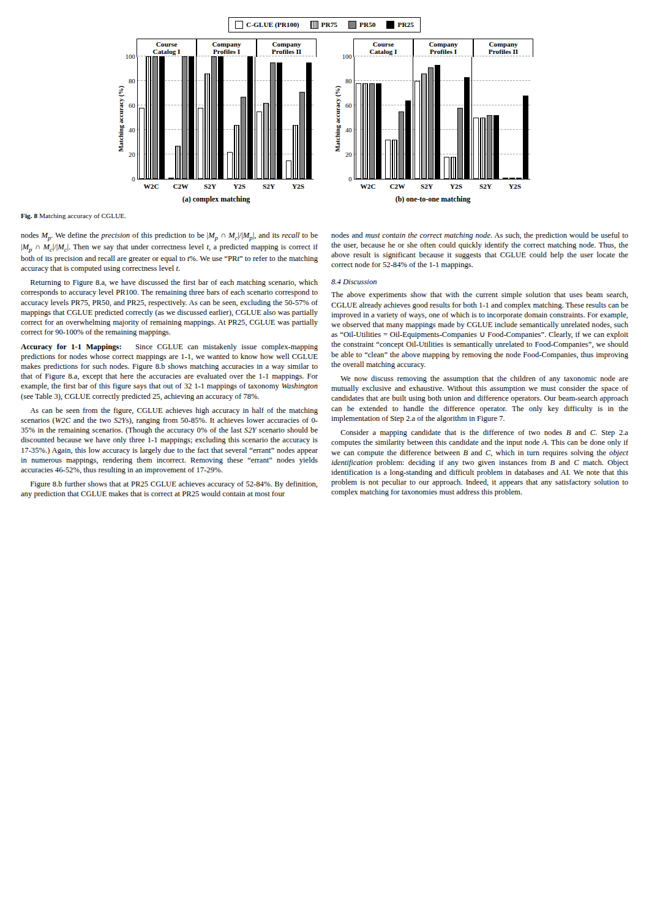C-GLUE (PR100) PR75 PR50 PR25
Course
Catalog I
Company
Profiles I
Company
Profiles II
Matching accuracy (%)
100806040200
W2C
C2W
S2Y
Y2S
S2Y
Y2S
(a) complex matching
Course
Catalog I
Company
Profiles I
Company
Profiles II
Matching accuracy (%)
100806040200
W2C
C2W
S2Y
Y2S
S2Y
Y2S
(b) one-to-one matching
Fig. 8 Matching accuracy of CGLUE.
nodes Mp. We define the precision of this prediction to be |Mp ∩ Mc|/|Mp|, and its recall to be |Mp ∩ Mc|/|Mc|. Then we say that under correctness level t, a predicted mapping is correct if both of its precision and recall are greater or equal to t%. We use “PRt” to refer to the matching accuracy that is computed using correctness level t.
Returning to Figure 8.a, we have discussed the first bar of each matching scenario, which corresponds to accuracy level PR100. The remaining three bars of each scenario correspond to accuracy levels PR75, PR50, and PR25, respectively. As can be seen, excluding the 50-57% of mappings that CGLUE predicted correctly (as we discussed earlier), CGLUE also was partially correct for an overwhelming majority of remaining mappings. At PR25, CGLUE was partially correct for 90-100% of the remaining mappings.
Accuracy for 1-1 Mappings: Since CGLUE can mistakenly issue complex-mapping predictions for nodes whose correct mappings are 1-1, we wanted to know how well CGLUE makes predictions for such nodes. Figure 8.b shows matching accuracies in a way similar to that of Figure 8.a, except that here the accuracies are evaluated over the 1-1 mappings. For example, the first bar of this figure says that out of 32 1-1 mappings of taxonomy Washington (see Table 3), CGLUE correctly predicted 25, achieving an accuracy of 78%.
As can be seen from the figure, CGLUE achieves high accuracy in half of the matching scenarios (W2C and the two S2Ys), ranging from 50-85%. It achieves lower accuracies of 0-35% in the remaining scenarios. (Though the accuracy 0% of the last S2Y scenario should be discounted because we have only three 1-1 mappings; excluding this scenario the accuracy is 17-35%.) Again, this low accuracy is largely due to the fact that several “errant” nodes appear in numerous mappings, rendering them incorrect. Removing these “errant” nodes yields accuracies 46-52%, thus resulting in an improvement of 17-29%.
Figure 8.b further shows that at PR25 CGLUE achieves accuracy of 52-84%. By definition, any prediction that CGLUE makes that is correct at PR25 would contain at most four
nodes and must contain the correct matching node. As such, the prediction would be useful to the user, because he or she often could quickly identify the correct matching node. Thus, the above result is significant because it suggests that CGLUE could help the user locate the correct node for 52-84% of the 1-1 mappings.
8.4 Discussion
The above experiments show that with the current simple solution that uses beam search, CGLUE already achieves good results for both 1-1 and complex matching. These results can be improved in a variety of ways, one of which is to incorporate domain constraints. For example, we observed that many mappings made by CGLUE include semantically unrelated nodes, such as “Oil-Utilities = Oil-Equipments-Companies ∪ Food-Companies”. Clearly, if we can exploit the constraint “concept Oil-Utilities is semantically unrelated to Food-Companies”, we should be able to “clean” the above mapping by removing the node Food-Companies, thus improving the overall matching accuracy.
We now discuss removing the assumption that the children of any taxonomic node are mutually exclusive and exhaustive. Without this assumption we must consider the space of candidates that are built using both union and difference operators. Our beam-search approach can be extended to handle the difference operator. The only key difficulty is in the implementation of Step 2.a of the algorithm in Figure 7.
Consider a mapping candidate that is the difference of two nodes B and C. Step 2.a computes the similarity between this candidate and the input node A. This can be done only if we can compute the difference between B and C, which in turn requires solving the object identification problem: deciding if any two given instances from B and C match. Object identification is a long-standing and difficult problem in databases and AI. We note that this problem is not peculiar to our approach. Indeed, it appears that any satisfactory solution to complex matching for taxonomies must address this problem.